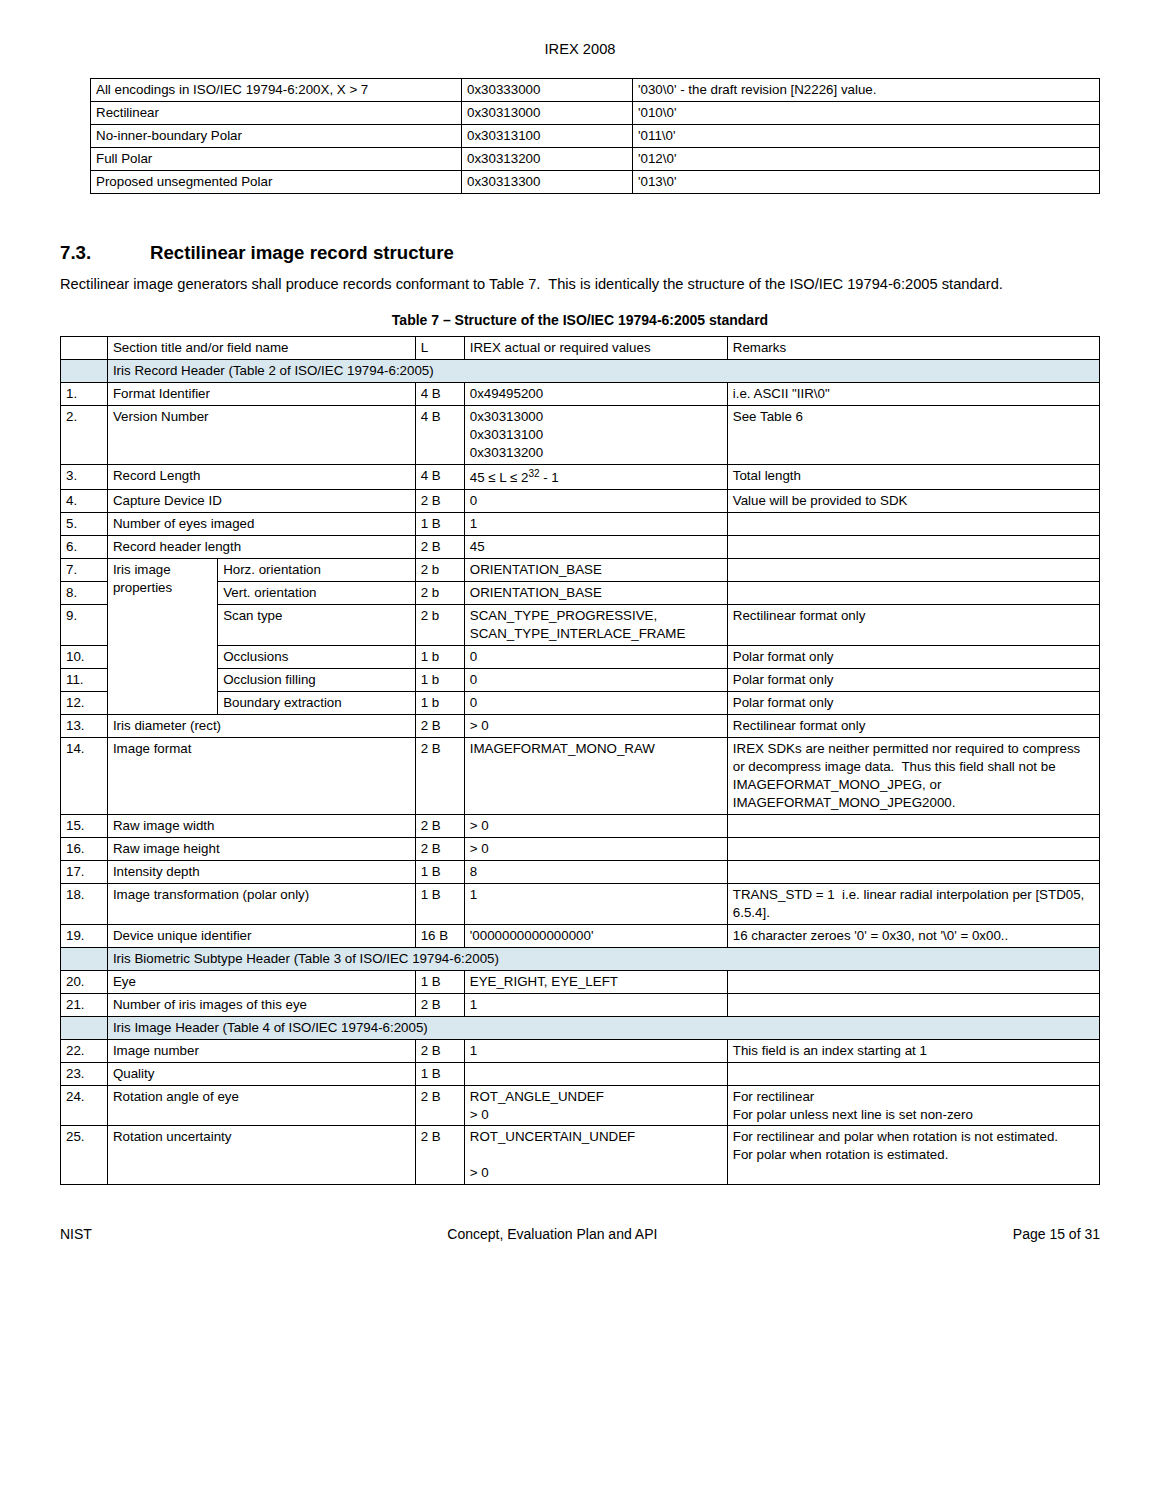IREX 2008
| All encodings in ISO/IEC 19794-6:200X, X > 7 | 0x30333000 | '030\0' - the draft revision [N2226] value. |
| Rectilinear | 0x30313000 | '010\0' |
| No-inner-boundary Polar | 0x30313100 | '011\0' |
| Full Polar | 0x30313200 | '012\0' |
| Proposed unsegmented Polar | 0x30313300 | '013\0' |
7.3. Rectilinear image record structure
Rectilinear image generators shall produce records conformant to Table 7. This is identically the structure of the ISO/IEC 19794-6:2005 standard.
Table 7 – Structure of the ISO/IEC 19794-6:2005 standard
| | Section title and/or field name | L | IREX actual or required values | Remarks |
| | Iris Record Header (Table 2 of ISO/IEC 19794-6:2005) |
| 1. | Format Identifier | 4 B | 0x49495200 | i.e. ASCII "IIR\0" |
| 2. | Version Number | 4 B | 0x30313000 0x30313100 0x30313200 | See Table 6 |
| 3. | Record Length | 4 B | 45 ≤ L ≤ 2 32 - 1 | Total length |
| 4. | Capture Device ID | 2 B | 0 | Value will be provided to SDK |
| 5. | Number of eyes imaged | 1 B | 1 | |
| 6. | Record header length | 2 B | 45 | |
| 7. | Iris image properties | Horz. orientation | 2 b | ORIENTATION_BASE | |
| 8. | Vert. orientation | 2 b | ORIENTATION_BASE | |
| 9. | Scan type | 2 b | SCAN_TYPE_PROGRESSIVE, SCAN_TYPE_INTERLACE_FRAME | Rectilinear format only |
| 10. | Occlusions | 1 b | 0 | Polar format only |
| 11. | Occlusion filling | 1 b | 0 | Polar format only |
| 12. | Boundary extraction | 1 b | 0 | Polar format only |
| 13. | Iris diameter (rect) | 2 B | > 0 | Rectilinear format only |
| 14. | Image format | 2 B | IMAGEFORMAT_MONO_RAW | IREX SDKs are neither permitted nor required to compress or decompress image data. Thus this field shall not be IMAGEFORMAT_MONO_JPEG, or IMAGEFORMAT_MONO_JPEG2000. |
| 15. | Raw image width | 2 B | > 0 | |
| 16. | Raw image height | 2 B | > 0 | |
| 17. | Intensity depth | 1 B | 8 | |
| 18. | Image transformation (polar only) | 1 B | 1 | TRANS_STD = 1 i.e. linear radial interpolation per [STD05, 6.5.4]. |
| 19. | Device unique identifier | 16 B | '0000000000000000' | 16 character zeroes '0' = 0x30, not '\0' = 0x00.. |
| | Iris Biometric Subtype Header (Table 3 of ISO/IEC 19794-6:2005) |
| 20. | Eye | 1 B | EYE_RIGHT, EYE_LEFT | |
| 21. | Number of iris images of this eye | 2 B | 1 | |
| | Iris Image Header (Table 4 of ISO/IEC 19794-6:2005) |
| 22. | Image number | 2 B | 1 | This field is an index starting at 1 |
| 23. | Quality | 1 B | | |
| 24. | Rotation angle of eye | 2 B | ROT_ANGLE_UNDEF > 0 | For rectilinear For polar unless next line is set non-zero |
| 25. | Rotation uncertainty | 2 B | ROT_UNCERTAIN_UNDEF > 0 | For rectilinear and polar when rotation is not estimated. For polar when rotation is estimated. |
NIST
Concept, Evaluation Plan and API
Page 15 of 31